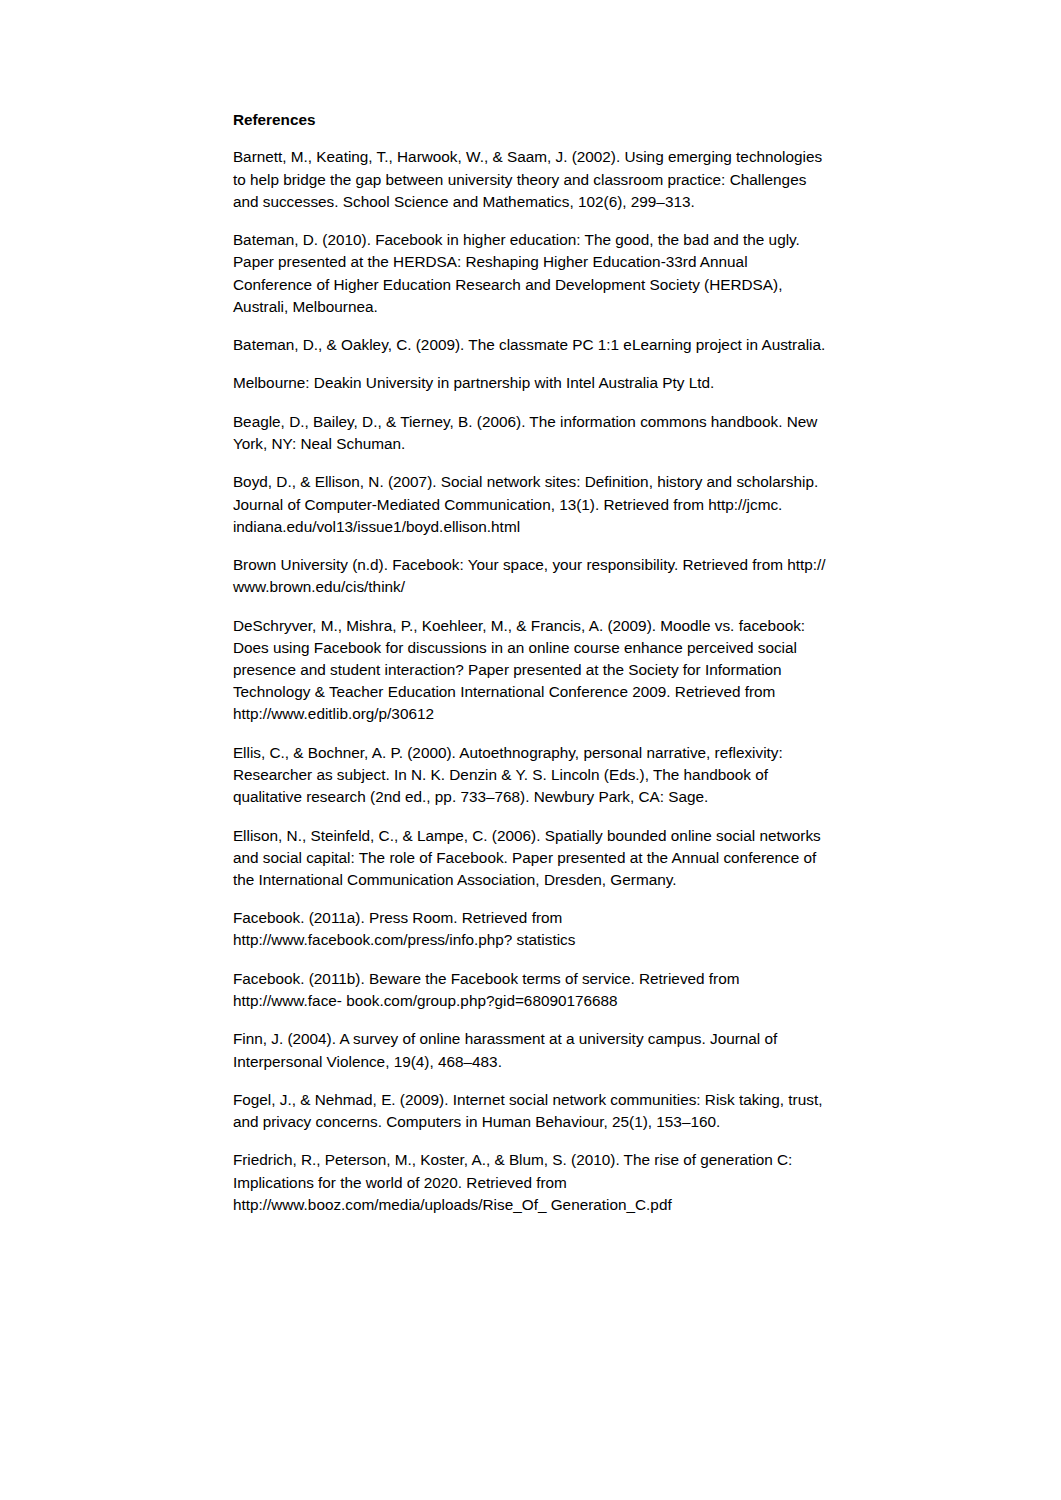References
Barnett, M., Keating, T., Harwook, W., & Saam, J. (2002). Using emerging technologies to help bridge the gap between university theory and classroom practice: Challenges and successes. School Science and Mathematics, 102(6), 299–313.
Bateman, D. (2010). Facebook in higher education: The good, the bad and the ugly. Paper presented at the HERDSA: Reshaping Higher Education-33rd Annual Conference of Higher Education Research and Development Society (HERDSA), Australi, Melbournea.
Bateman, D., & Oakley, C. (2009). The classmate PC 1:1 eLearning project in Australia.
Melbourne: Deakin University in partnership with Intel Australia Pty Ltd.
Beagle, D., Bailey, D., & Tierney, B. (2006). The information commons handbook. New York, NY: Neal Schuman.
Boyd, D., & Ellison, N. (2007). Social network sites: Definition, history and scholarship. Journal of Computer-Mediated Communication, 13(1). Retrieved from http://jcmc. indiana.edu/vol13/issue1/boyd.ellison.html
Brown University (n.d). Facebook: Your space, your responsibility. Retrieved from http:// www.brown.edu/cis/think/
DeSchryver, M., Mishra, P., Koehleer, M., & Francis, A. (2009). Moodle vs. facebook: Does using Facebook for discussions in an online course enhance perceived social presence and student interaction? Paper presented at the Society for Information Technology & Teacher Education International Conference 2009. Retrieved from http://www.editlib.org/p/30612
Ellis, C., & Bochner, A. P. (2000). Autoethnography, personal narrative, reflexivity: Researcher as subject. In N. K. Denzin & Y. S. Lincoln (Eds.), The handbook of qualitative research (2nd ed., pp. 733–768). Newbury Park, CA: Sage.
Ellison, N., Steinfeld, C., & Lampe, C. (2006). Spatially bounded online social networks and social capital: The role of Facebook. Paper presented at the Annual conference of the International Communication Association, Dresden, Germany.
Facebook. (2011a). Press Room. Retrieved from http://www.facebook.com/press/info.php? statistics
Facebook. (2011b). Beware the Facebook terms of service. Retrieved from http://www.face- book.com/group.php?gid=68090176688
Finn, J. (2004). A survey of online harassment at a university campus. Journal of Interpersonal Violence, 19(4), 468–483.
Fogel, J., & Nehmad, E. (2009). Internet social network communities: Risk taking, trust, and privacy concerns. Computers in Human Behaviour, 25(1), 153–160.
Friedrich, R., Peterson, M., Koster, A., & Blum, S. (2010). The rise of generation C: Implications for the world of 2020. Retrieved from http://www.booz.com/media/uploads/Rise_Of_ Generation_C.pdf